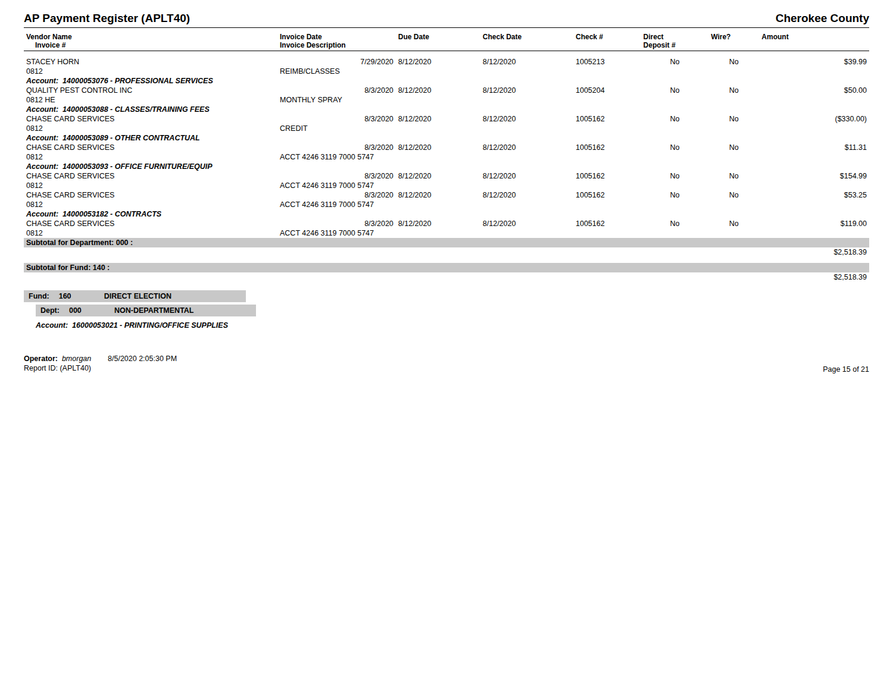AP Payment Register (APLT40)
Cherokee County
| Vendor Name Invoice # | Invoice Date Invoice Description | Due Date | Check Date | Check # | Direct Deposit # | Wire? | Amount |
| --- | --- | --- | --- | --- | --- | --- | --- |
| STACEY HORN | 7/29/2020 | 8/12/2020 | 8/12/2020 | 1005213 | No | No | $39.99 |
| 0812 | REIMB/CLASSES |
| Account: 14000053076 - PROFESSIONAL SERVICES |
| QUALITY PEST CONTROL INC | 8/3/2020 | 8/12/2020 | 8/12/2020 | 1005204 | No | No | $50.00 |
| 0812 HE | MONTHLY SPRAY |
| Account: 14000053088 - CLASSES/TRAINING FEES |
| CHASE CARD SERVICES | 8/3/2020 | 8/12/2020 | 8/12/2020 | 1005162 | No | No | ($330.00) |
| 0812 | CREDIT |
| Account: 14000053089 - OTHER CONTRACTUAL |
| CHASE CARD SERVICES | 8/3/2020 | 8/12/2020 | 8/12/2020 | 1005162 | No | No | $11.31 |
| 0812 | ACCT 4246 3119 7000 5747 |
| Account: 14000053093 - OFFICE FURNITURE/EQUIP |
| CHASE CARD SERVICES | 8/3/2020 | 8/12/2020 | 8/12/2020 | 1005162 | No | No | $154.99 |
| 0812 | ACCT 4246 3119 7000 5747 |
| CHASE CARD SERVICES | 8/3/2020 | 8/12/2020 | 8/12/2020 | 1005162 | No | No | $53.25 |
| 0812 | ACCT 4246 3119 7000 5747 |
| Account: 14000053182 - CONTRACTS |
| CHASE CARD SERVICES | 8/3/2020 | 8/12/2020 | 8/12/2020 | 1005162 | No | No | $119.00 |
| 0812 | ACCT 4246 3119 7000 5747 |
| Subtotal for Department: 000 : |
| | $2,518.39 |
| Subtotal for Fund: 140 : |
| | $2,518.39 |
Fund: 160 DIRECT ELECTION
Dept: 000 NON-DEPARTMENTAL
Account: 16000053021 - PRINTING/OFFICE SUPPLIES
Operator: bmorgan 8/5/2020 2:05:30 PM
Report ID: (APLT40)
Page 15 of 21